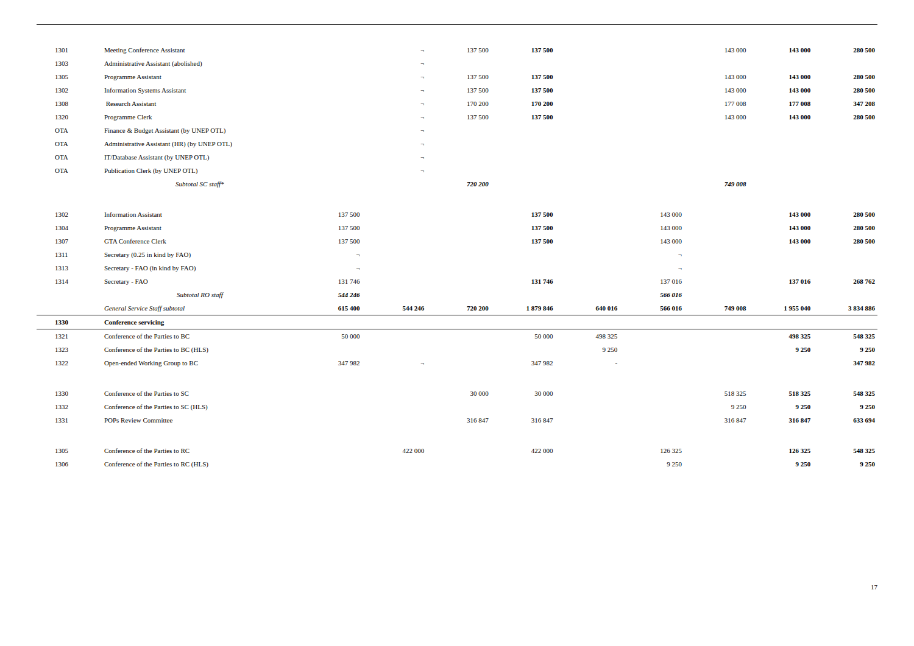| 1301 | Meeting Conference Assistant | | ¬ | 137 500 | 137 500 | | | 143 000 | 143 000 | 280 500 |
| 1303 | Administrative Assistant (abolished) | | ¬ | | | | | | | |
| 1305 | Programme Assistant | | ¬ | 137 500 | 137 500 | | | 143 000 | 143 000 | 280 500 |
| 1302 | Information Systems Assistant | | ¬ | 137 500 | 137 500 | | | 143 000 | 143 000 | 280 500 |
| 1308 | Research Assistant | | ¬ | 170 200 | 170 200 | | | 177 008 | 177 008 | 347 208 |
| 1320 | Programme Clerk | | ¬ | 137 500 | 137 500 | | | 143 000 | 143 000 | 280 500 |
| OTA | Finance & Budget Assistant (by UNEP OTL) | | ¬ | | | | | | | |
| OTA | Administrative Assistant (HR) (by UNEP OTL) | | ¬ | | | | | | | |
| OTA | IT/Database Assistant (by UNEP OTL) | | ¬ | | | | | | | |
| OTA | Publication Clerk (by UNEP OTL) | | ¬ | | | | | | | |
| | Subtotal SC staff* | | | 720 200 | | | | 749 008 | | |
| 1302 | Information Assistant | 137 500 | | | 137 500 | | 143 000 | | 143 000 | 280 500 |
| 1304 | Programme Assistant | 137 500 | | | 137 500 | | 143 000 | | 143 000 | 280 500 |
| 1307 | GTA Conference Clerk | 137 500 | | | 137 500 | | 143 000 | | 143 000 | 280 500 |
| 1311 | Secretary (0.25 in kind by FAO) | ¬ | | | | | ¬ | | | |
| 1313 | Secretary - FAO (in kind by FAO) | ¬ | | | | | ¬ | | | |
| 1314 | Secretary - FAO | 131 746 | | | 131 746 | | 137 016 | | 137 016 | 268 762 |
| | Subtotal RO staff | 544 246 | | | | | 566 016 | | | |
| | General Service Staff subtotal | 615 400 | 544 246 | 720 200 | 1 879 846 | 640 016 | 566 016 | 749 008 | 1 955 040 | 3 834 886 |
| 1330 | Conference servicing | | | | | | | | | |
| 1321 | Conference of the Parties to BC | 50 000 | | | 50 000 | 498 325 | | | 498 325 | 548 325 |
| 1323 | Conference of the Parties to BC (HLS) | | | | | 9 250 | | | 9 250 | 9 250 |
| 1322 | Open-ended Working Group to BC | 347 982 | ¬ | | 347 982 | - | | | | 347 982 |
| 1330 | Conference of the Parties to SC | | | 30 000 | 30 000 | | | 518 325 | 518 325 | 548 325 |
| 1332 | Conference of the Parties to SC (HLS) | | | | | | | 9 250 | 9 250 | 9 250 |
| 1331 | POPs Review Committee | | | 316 847 | 316 847 | | | 316 847 | 316 847 | 633 694 |
| 1305 | Conference of the Parties to RC | | 422 000 | | 422 000 | | 126 325 | | 126 325 | 548 325 |
| 1306 | Conference of the Parties to RC (HLS) | | | | | | 9 250 | | 9 250 | 9 250 |
17